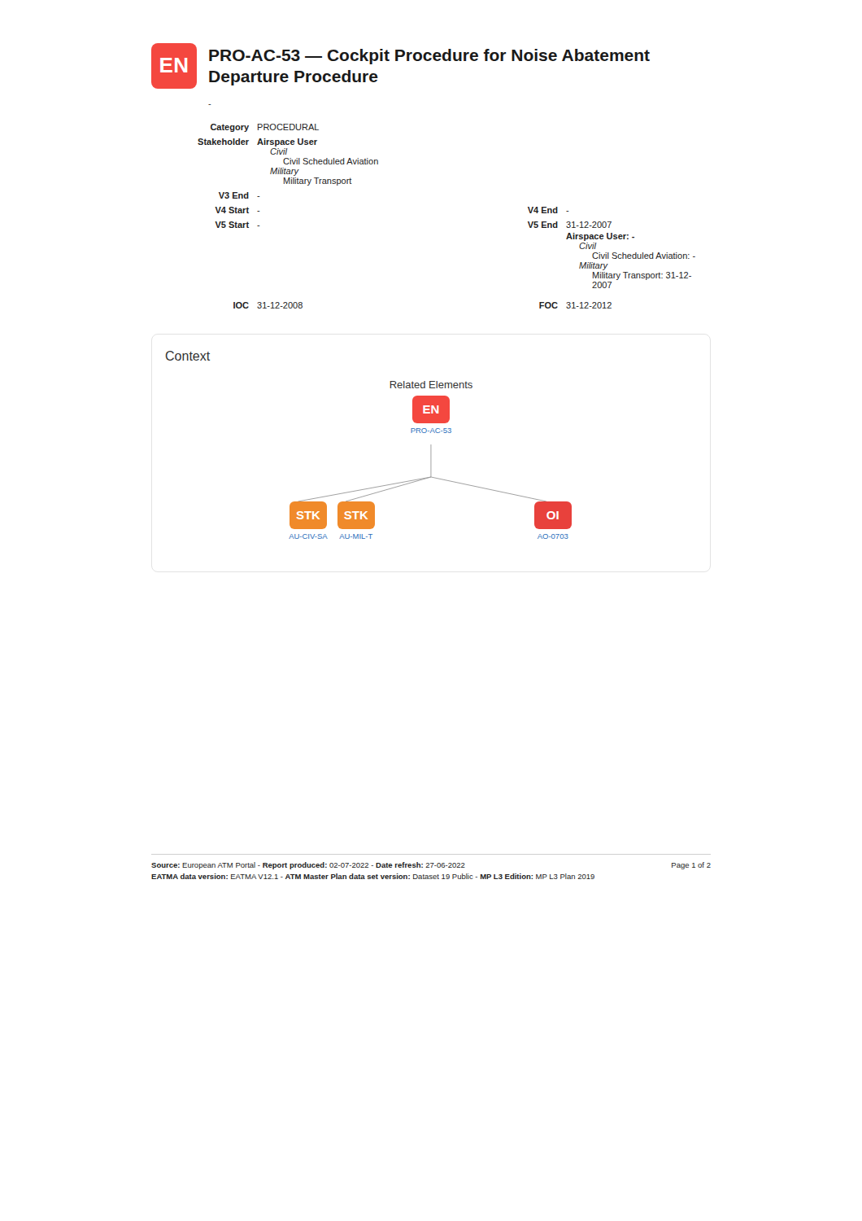EN
PRO-AC-53 — Cockpit Procedure for Noise Abatement
Departure Procedure
-
| Category | PROCEDURAL | | |
| Stakeholder | Airspace User Civil Civil Scheduled Aviation Military Military Transport | | |
| V3 End | - | | |
| V4 Start | - | V4 End | - |
| V5 Start | - | V5 End | 31-12-2007 Airspace User: - Civil Civil Scheduled Aviation: - Military Military Transport: 31-12-2007 |
| IOC | 31-12-2008 | FOC | 31-12-2012 |
Context
Related Elements
EN
PRO-AC-53
STK
AU-CIV-SA
STK
AU-MIL-T
OI
AO-0703
Source: European ATM Portal - Report produced: 02-07-2022 - Date refresh: 27-06-2022
EATMA data version: EATMA V12.1 - ATM Master Plan data set version: Dataset 19 Public - MP L3 Edition: MP L3 Plan 2019
Page 1 of 2